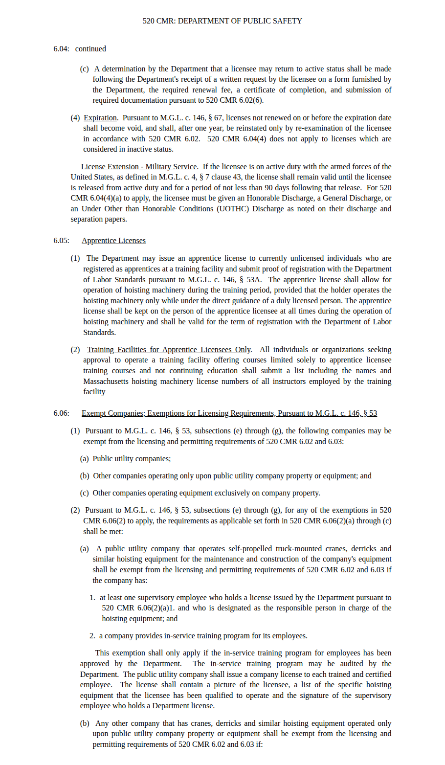520 CMR: DEPARTMENT OF PUBLIC SAFETY
6.04: continued
(c) A determination by the Department that a licensee may return to active status shall be made following the Department's receipt of a written request by the licensee on a form furnished by the Department, the required renewal fee, a certificate of completion, and submission of required documentation pursuant to 520 CMR 6.02(6).
(4) Expiration. Pursuant to M.G.L. c. 146, § 67, licenses not renewed on or before the expiration date shall become void, and shall, after one year, be reinstated only by re-examination of the licensee in accordance with 520 CMR 6.02. 520 CMR 6.04(4) does not apply to licenses which are considered in inactive status.
License Extension - Military Service. If the licensee is on active duty with the armed forces of the United States, as defined in M.G.L. c. 4, § 7 clause 43, the license shall remain valid until the licensee is released from active duty and for a period of not less than 90 days following that release. For 520 CMR 6.04(4)(a) to apply, the licensee must be given an Honorable Discharge, a General Discharge, or an Under Other than Honorable Conditions (UOTHC) Discharge as noted on their discharge and separation papers.
6.05: Apprentice Licenses
(1) The Department may issue an apprentice license to currently unlicensed individuals who are registered as apprentices at a training facility and submit proof of registration with the Department of Labor Standards pursuant to M.G.L. c. 146, § 53A. The apprentice license shall allow for operation of hoisting machinery during the training period, provided that the holder operates the hoisting machinery only while under the direct guidance of a duly licensed person. The apprentice license shall be kept on the person of the apprentice licensee at all times during the operation of hoisting machinery and shall be valid for the term of registration with the Department of Labor Standards.
(2) Training Facilities for Apprentice Licensees Only. All individuals or organizations seeking approval to operate a training facility offering courses limited solely to apprentice licensee training courses and not continuing education shall submit a list including the names and Massachusetts hoisting machinery license numbers of all instructors employed by the training facility
6.06: Exempt Companies; Exemptions for Licensing Requirements, Pursuant to M.G.L. c. 146, § 53
(1) Pursuant to M.G.L. c. 146, § 53, subsections (e) through (g), the following companies may be exempt from the licensing and permitting requirements of 520 CMR 6.02 and 6.03:
(a) Public utility companies;
(b) Other companies operating only upon public utility company property or equipment; and
(c) Other companies operating equipment exclusively on company property.
(2) Pursuant to M.G.L. c. 146, § 53, subsections (e) through (g), for any of the exemptions in 520 CMR 6.06(2) to apply, the requirements as applicable set forth in 520 CMR 6.06(2)(a) through (c) shall be met:
(a) A public utility company that operates self-propelled truck-mounted cranes, derricks and similar hoisting equipment for the maintenance and construction of the company's equipment shall be exempt from the licensing and permitting requirements of 520 CMR 6.02 and 6.03 if the company has:
1. at least one supervisory employee who holds a license issued by the Department pursuant to 520 CMR 6.06(2)(a)1. and who is designated as the responsible person in charge of the hoisting equipment; and
2. a company provides in-service training program for its employees.
This exemption shall only apply if the in-service training program for employees has been approved by the Department. The in-service training program may be audited by the Department. The public utility company shall issue a company license to each trained and certified employee. The license shall contain a picture of the licensee, a list of the specific hoisting equipment that the licensee has been qualified to operate and the signature of the supervisory employee who holds a Department license.
(b) Any other company that has cranes, derricks and similar hoisting equipment operated only upon public utility company property or equipment shall be exempt from the licensing and permitting requirements of 520 CMR 6.02 and 6.03 if: